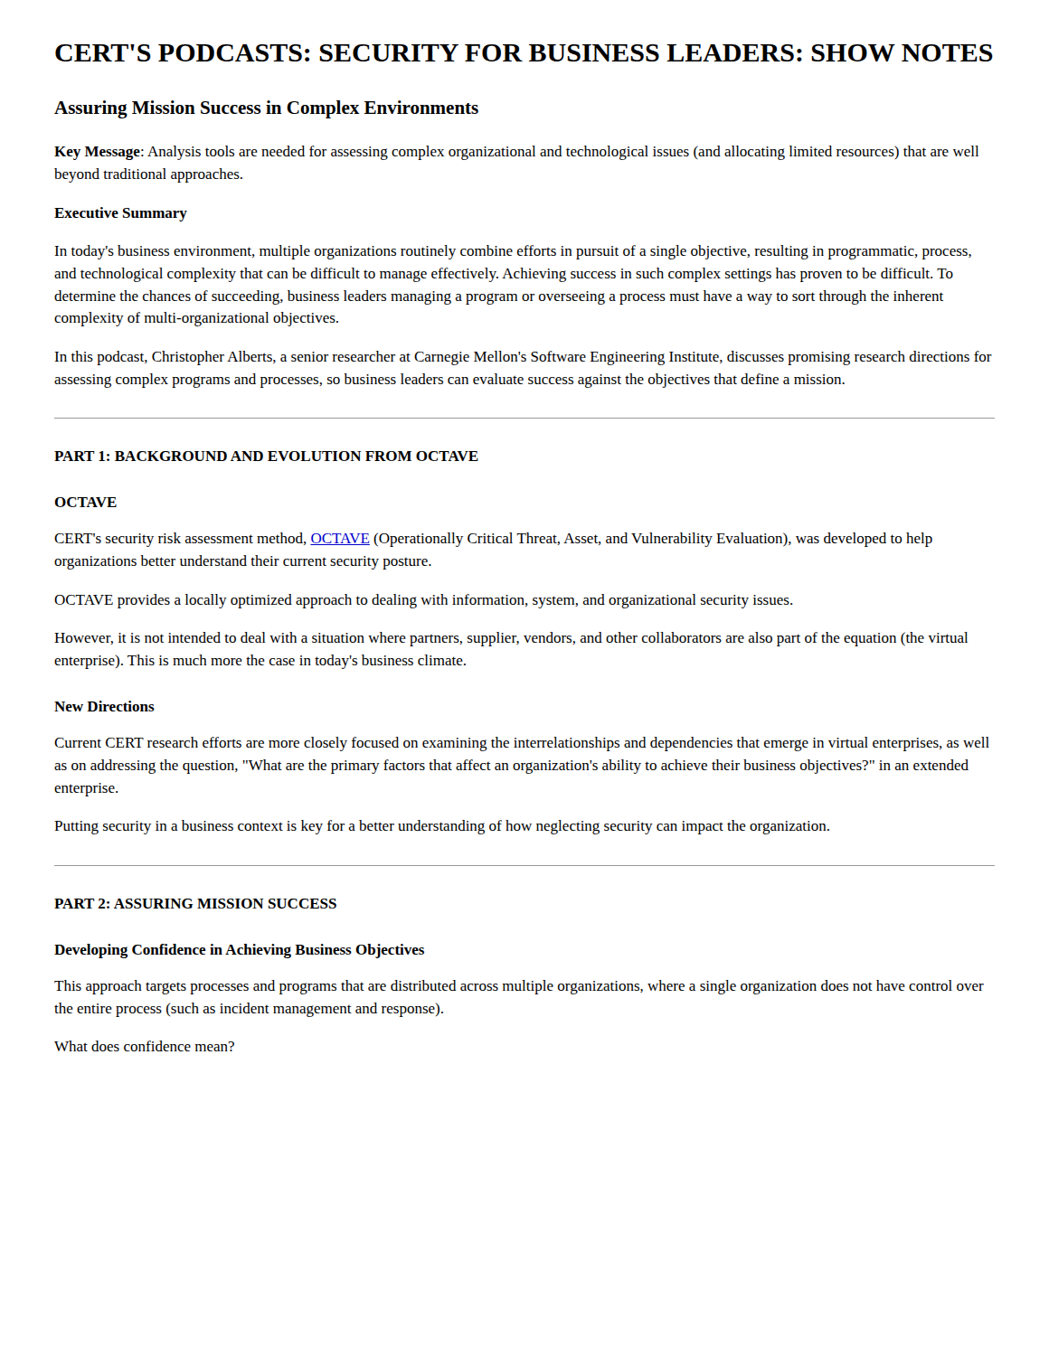CERT'S PODCASTS: SECURITY FOR BUSINESS LEADERS: SHOW NOTES
Assuring Mission Success in Complex Environments
Key Message: Analysis tools are needed for assessing complex organizational and technological issues (and allocating limited resources) that are well beyond traditional approaches.
Executive Summary
In today's business environment, multiple organizations routinely combine efforts in pursuit of a single objective, resulting in programmatic, process, and technological complexity that can be difficult to manage effectively. Achieving success in such complex settings has proven to be difficult. To determine the chances of succeeding, business leaders managing a program or overseeing a process must have a way to sort through the inherent complexity of multi-organizational objectives.
In this podcast, Christopher Alberts, a senior researcher at Carnegie Mellon's Software Engineering Institute, discusses promising research directions for assessing complex programs and processes, so business leaders can evaluate success against the objectives that define a mission.
PART 1: BACKGROUND AND EVOLUTION FROM OCTAVE
OCTAVE
CERT's security risk assessment method, OCTAVE (Operationally Critical Threat, Asset, and Vulnerability Evaluation), was developed to help organizations better understand their current security posture.
OCTAVE provides a locally optimized approach to dealing with information, system, and organizational security issues.
However, it is not intended to deal with a situation where partners, supplier, vendors, and other collaborators are also part of the equation (the virtual enterprise). This is much more the case in today's business climate.
New Directions
Current CERT research efforts are more closely focused on examining the interrelationships and dependencies that emerge in virtual enterprises, as well as on addressing the question, "What are the primary factors that affect an organization's ability to achieve their business objectives?" in an extended enterprise.
Putting security in a business context is key for a better understanding of how neglecting security can impact the organization.
PART 2: ASSURING MISSION SUCCESS
Developing Confidence in Achieving Business Objectives
This approach targets processes and programs that are distributed across multiple organizations, where a single organization does not have control over the entire process (such as incident management and response).
What does confidence mean?